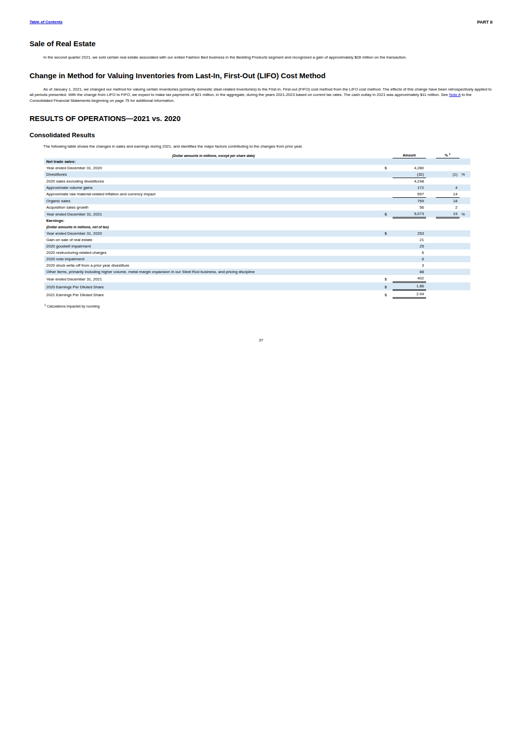Table of Contents PART II
Sale of Real Estate
In the second quarter 2021, we sold certain real estate associated with our exited Fashion Bed business in the Bedding Products segment and recognized a gain of approximately $28 million on the transaction.
Change in Method for Valuing Inventories from Last-In, First-Out (LIFO) Cost Method
As of January 1, 2021, we changed our method for valuing certain inventories (primarily domestic steel-related inventories) to the First-in, First-out (FIFO) cost method from the LIFO cost method. The effects of this change have been retrospectively applied to all periods presented. With the change from LIFO to FIFO, we expect to make tax payments of $21 million, in the aggregate, during the years 2021-2023 based on current tax rates. The cash outlay in 2021 was approximately $11 million. See Note A to the Consolidated Financial Statements beginning on page 75 for additional information.
RESULTS OF OPERATIONS—2021 vs. 2020
Consolidated Results
The following table shows the changes in sales and earnings during 2021, and identifies the major factors contributing to the changes from prior year.
| (Dollar amounts in millions, except per share data) | | Amount | | % 1 | |
| Net trade sales: | | | | | |
| Year ended December 31, 2020 | $ | 4,280 | | | |
| Divestitures | | (32) | | (1) | % |
| 2020 sales excluding divestitures | | 4,248 | | | |
| Approximate volume gains | | 172 | | 4 | |
| Approximate raw material-related inflation and currency impact | | 597 | | 14 | |
| Organic sales | | 769 | | 18 | |
| Acquisition sales growth | | 56 | | 2 | |
| Year ended December 31, 2021 | $ | 5,073 | | 19 | % |
| Earnings: | | | | | |
| (Dollar amounts in millions, net of tax) | | | | | |
| Year ended December 31, 2020 | $ | 253 | | | |
| Gain on sale of real estate | | 21 | | | |
| 2020 goodwill impairment | | 25 | | | |
| 2020 restructuring-related charges | | 6 | | | |
| 2020 note impairment | | 6 | | | |
| 2020 stock write-off from a prior year divestiture | | 3 | | | |
| Other items, primarily including higher volume, metal margin expansion in our Steel Rod business, and pricing discipline | | 88 | | | |
| Year ended December 31, 2021 | $ | 402 | | | |
| 2020 Earnings Per Diluted Share | $ | 1.86 | | | |
| 2021 Earnings Per Diluted Share | $ | 2.94 | | | |
1 Calculations impacted by rounding
37